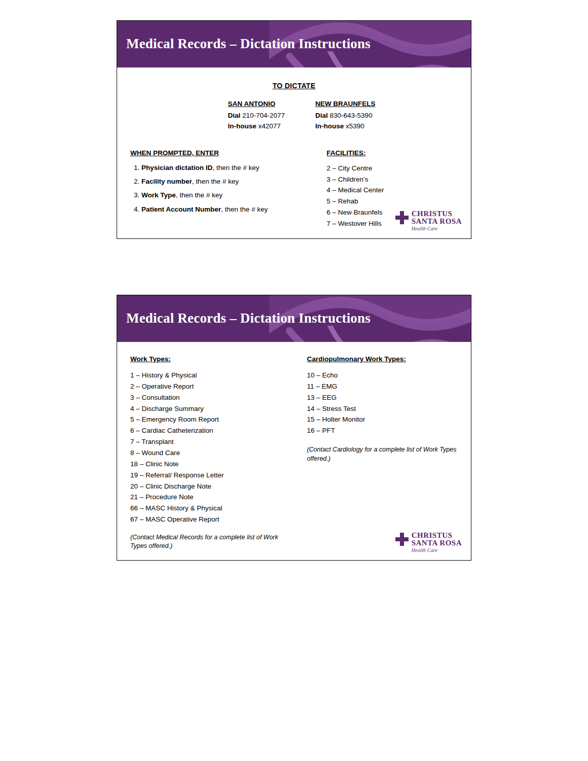Medical Records – Dictation Instructions
TO DICTATE
SAN ANTONIO Dial 210-704-2077
In-house x42077
NEW BRAUNFELS Dial 830-643-5390
In-house x5390
WHEN PROMPTED, ENTER
Physician dictation ID, then the # key
Facility number, then the # key
Work Type, then the # key
Patient Account Number, then the # key
FACILITIES:
2 – City Centre
3 – Children’s
4 – Medical Center
5 – Rehab
6 – New Braunfels
7 – Westover Hills
CHRISTUS SANTA ROSA Health Care
Medical Records – Dictation Instructions
Work Types:
1 – History & Physical
2 – Operative Report
3 – Consultation
4 – Discharge Summary
5 – Emergency Room Report
6 – Cardiac Catheterization
7 – Transplant
8 – Wound Care
18 – Clinic Note
19 – Referral/ Response Letter
20 – Clinic Discharge Note
21 – Procedure Note
66 – MASC History & Physical
67 – MASC Operative Report
(Contact Medical Records for a complete list of Work Types offered.)
Cardiopulmonary Work Types:
10 – Echo
11 – EMG
13 – EEG
14 – Stress Test
15 – Holter Monitor
16 – PFT
(Contact Cardiology for a complete list of Work Types offered.)
CHRISTUS SANTA ROSA Health Care